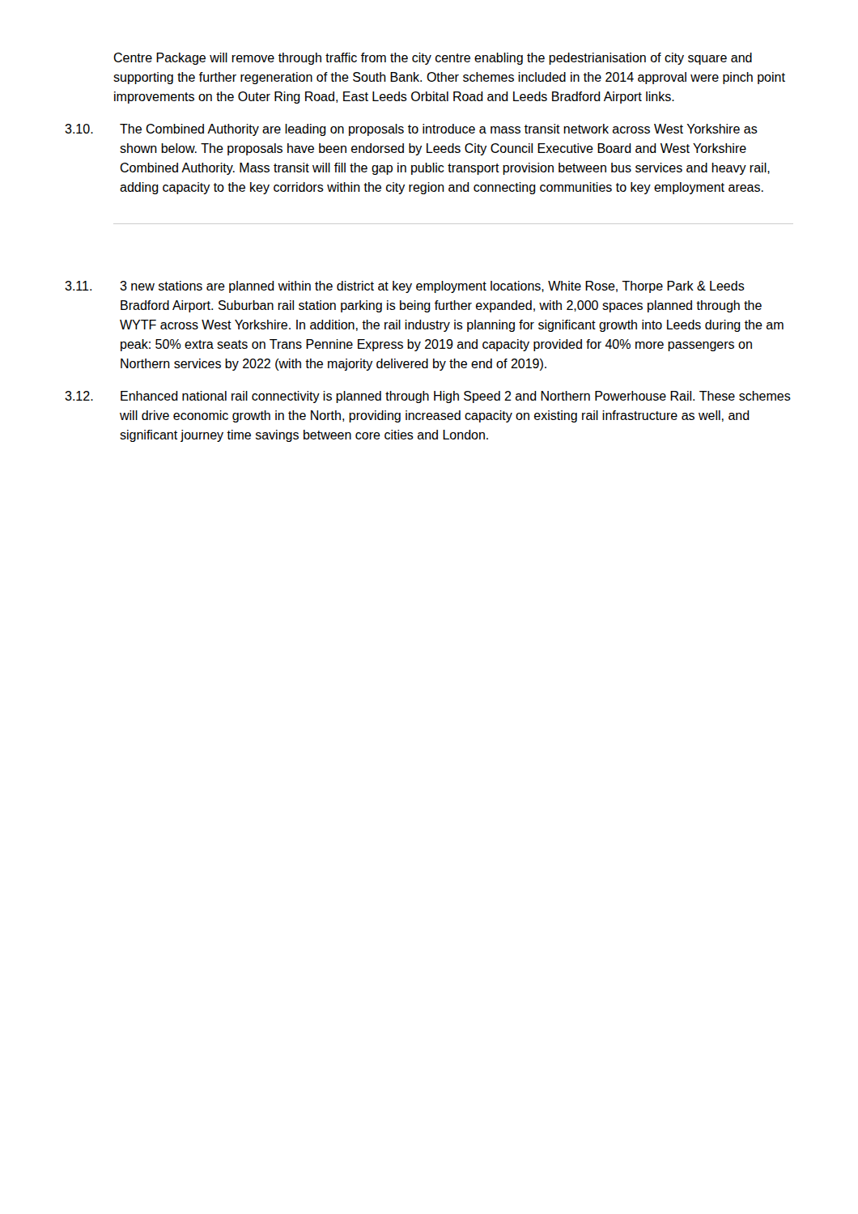Centre Package will remove through traffic from the city centre enabling the pedestrianisation of city square and supporting the further regeneration of the South Bank. Other schemes included in the 2014 approval were pinch point improvements on the Outer Ring Road, East Leeds Orbital Road and Leeds Bradford Airport links.
3.10.
The Combined Authority are leading on proposals to introduce a mass transit network across West Yorkshire as shown below. The proposals have been endorsed by Leeds City Council Executive Board and West Yorkshire Combined Authority. Mass transit will fill the gap in public transport provision between bus services and heavy rail, adding capacity to the key corridors within the city region and connecting communities to key employment areas.
3.11.
3 new stations are planned within the district at key employment locations, White Rose, Thorpe Park & Leeds Bradford Airport. Suburban rail station parking is being further expanded, with 2,000 spaces planned through the WYTF across West Yorkshire. In addition, the rail industry is planning for significant growth into Leeds during the am peak: 50% extra seats on Trans Pennine Express by 2019 and capacity provided for 40% more passengers on Northern services by 2022 (with the majority delivered by the end of 2019).
3.12.
Enhanced national rail connectivity is planned through High Speed 2 and Northern Powerhouse Rail. These schemes will drive economic growth in the North, providing increased capacity on existing rail infrastructure as well, and significant journey time savings between core cities and London.